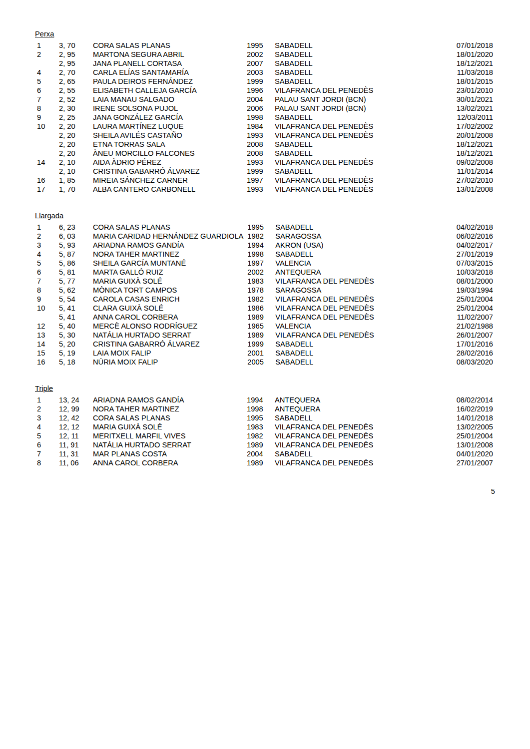Perxa
| 1 | 3, 70 | CORA SALAS PLANAS | 1995 | SABADELL | 07/01/2018 |
| 2 | 2, 95 | MARTONA SEGURA ABRIL | 2002 | SABADELL | 18/01/2020 |
| | 2, 95 | JANA PLANELL CORTASA | 2007 | SABADELL | 18/12/2021 |
| 4 | 2, 70 | CARLA ELÍAS SANTAMARÍA | 2003 | SABADELL | 11/03/2018 |
| 5 | 2, 65 | PAULA DEIROS FERNÁNDEZ | 1999 | SABADELL | 18/01/2015 |
| 6 | 2, 55 | ELISABETH CALLEJA GARCÍA | 1996 | VILAFRANCA DEL PENEDÈS | 23/01/2010 |
| 7 | 2, 52 | LAIA MANAU SALGADO | 2004 | PALAU SANT JORDI (BCN) | 30/01/2021 |
| 8 | 2, 30 | IRENE SOLSONA PUJOL | 2006 | PALAU SANT JORDI (BCN) | 13/02/2021 |
| 9 | 2, 25 | JANA GONZÁLEZ GARCÍA | 1998 | SABADELL | 12/03/2011 |
| 10 | 2, 20 | LAURA MARTÍNEZ LUQUE | 1984 | VILAFRANCA DEL PENEDÈS | 17/02/2002 |
| | 2, 20 | SHEILA AVILÉS CASTAÑO | 1993 | VILAFRANCA DEL PENEDÈS | 20/01/2008 |
| | 2, 20 | ETNA TORRAS SALA | 2008 | SABADELL | 18/12/2021 |
| | 2, 20 | ÀNEU MORCILLO FALCONES | 2008 | SABADELL | 18/12/2021 |
| 14 | 2, 10 | AIDA ÀDRIO PÉREZ | 1993 | VILAFRANCA DEL PENEDÈS | 09/02/2008 |
| | 2, 10 | CRISTINA GABARRÓ ÁLVAREZ | 1999 | SABADELL | 11/01/2014 |
| 16 | 1, 85 | MIREIA SÁNCHEZ CARNER | 1997 | VILAFRANCA DEL PENEDÈS | 27/02/2010 |
| 17 | 1, 70 | ALBA CANTERO CARBONELL | 1993 | VILAFRANCA DEL PENEDÈS | 13/01/2008 |
Llargada
| 1 | 6, 23 | CORA SALAS PLANAS | 1995 | SABADELL | 04/02/2018 |
| 2 | 6, 03 | MARIA CARIDAD HERNÁNDEZ GUARDIOLA | 1982 | SARAGOSSA | 06/02/2016 |
| 3 | 5, 93 | ARIADNA RAMOS GANDÍA | 1994 | AKRON (USA) | 04/02/2017 |
| 4 | 5, 87 | NORA TAHER MARTINEZ | 1998 | SABADELL | 27/01/2019 |
| 5 | 5, 86 | SHEILA GARCÍA MUNTANÉ | 1997 | VALENCIA | 07/03/2015 |
| 6 | 5, 81 | MARTA GALLÓ RUIZ | 2002 | ANTEQUERA | 10/03/2018 |
| 7 | 5, 77 | MARIA GUIXÀ SOLÉ | 1983 | VILAFRANCA DEL PENEDÈS | 08/01/2000 |
| 8 | 5, 62 | MÒNICA TORT CAMPOS | 1978 | SARAGOSSA | 19/03/1994 |
| 9 | 5, 54 | CAROLA CASAS ENRICH | 1982 | VILAFRANCA DEL PENEDÈS | 25/01/2004 |
| 10 | 5, 41 | CLARA GUIXÀ SOLÉ | 1986 | VILAFRANCA DEL PENEDÈS | 25/01/2004 |
| | 5, 41 | ANNA CAROL CORBERA | 1989 | VILAFRANCA DEL PENEDÈS | 11/02/2007 |
| 12 | 5, 40 | MERCÈ ALONSO RODRÍGUEZ | 1965 | VALENCIA | 21/02/1988 |
| 13 | 5, 30 | NATÁLIA HURTADO SERRAT | 1989 | VILAFRANCA DEL PENEDÈS | 26/01/2007 |
| 14 | 5, 20 | CRISTINA GABARRÓ ÁLVAREZ | 1999 | SABADELL | 17/01/2016 |
| 15 | 5, 19 | LAIA MOIX FALIP | 2001 | SABADELL | 28/02/2016 |
| 16 | 5, 18 | NÚRIA MOIX FALIP | 2005 | SABADELL | 08/03/2020 |
Triple
| 1 | 13, 24 | ARIADNA RAMOS GANDÍA | 1994 | ANTEQUERA | 08/02/2014 |
| 2 | 12, 99 | NORA TAHER MARTINEZ | 1998 | ANTEQUERA | 16/02/2019 |
| 3 | 12, 42 | CORA SALAS PLANAS | 1995 | SABADELL | 14/01/2018 |
| 4 | 12, 12 | MARIA GUIXÀ SOLÉ | 1983 | VILAFRANCA DEL PENEDÈS | 13/02/2005 |
| 5 | 12, 11 | MERITXELL MARFIL VIVES | 1982 | VILAFRANCA DEL PENEDÈS | 25/01/2004 |
| 6 | 11, 91 | NATÁLIA HURTADO SERRAT | 1989 | VILAFRANCA DEL PENEDÈS | 13/01/2008 |
| 7 | 11, 31 | MAR PLANAS COSTA | 2004 | SABADELL | 04/01/2020 |
| 8 | 11, 06 | ANNA CAROL CORBERA | 1989 | VILAFRANCA DEL PENEDÈS | 27/01/2007 |
5